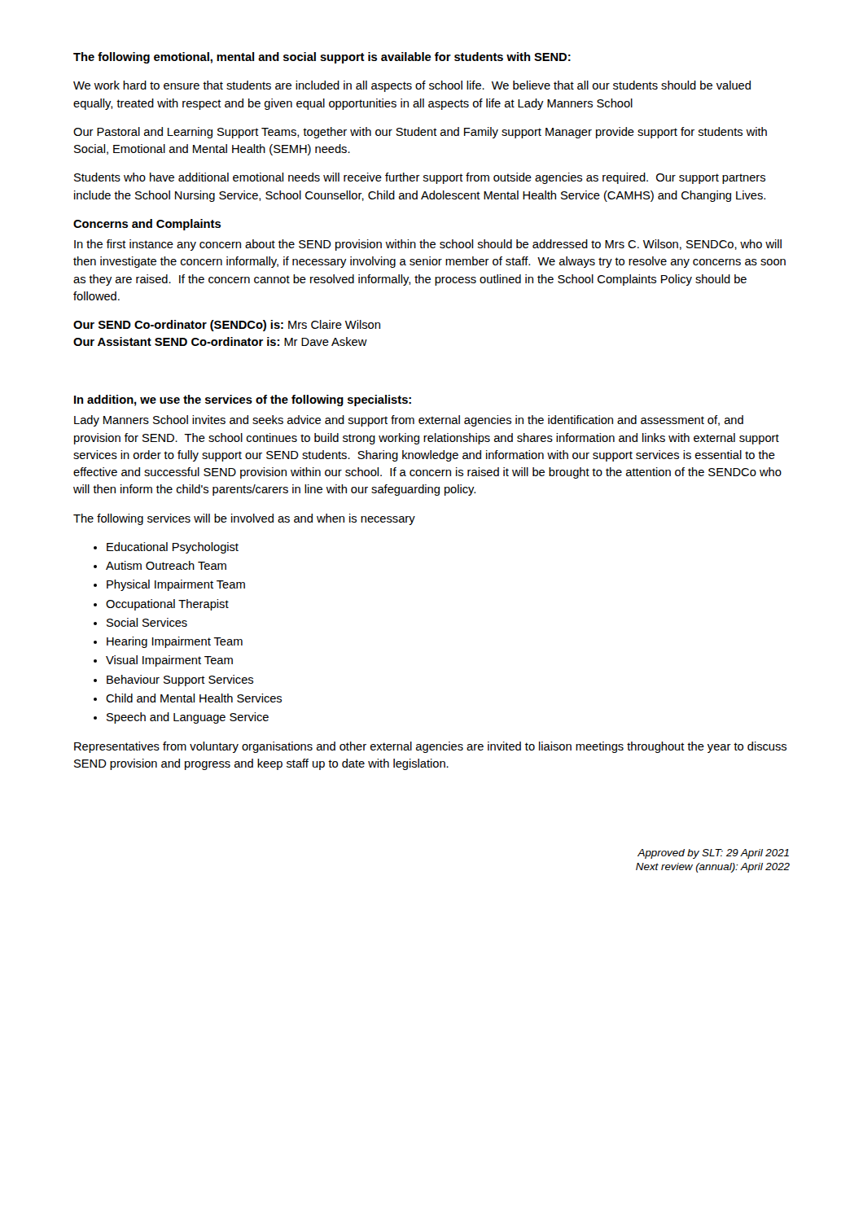The following emotional, mental and social support is available for students with SEND:
We work hard to ensure that students are included in all aspects of school life. We believe that all our students should be valued equally, treated with respect and be given equal opportunities in all aspects of life at Lady Manners School
Our Pastoral and Learning Support Teams, together with our Student and Family support Manager provide support for students with Social, Emotional and Mental Health (SEMH) needs.
Students who have additional emotional needs will receive further support from outside agencies as required. Our support partners include the School Nursing Service, School Counsellor, Child and Adolescent Mental Health Service (CAMHS) and Changing Lives.
Concerns and Complaints
In the first instance any concern about the SEND provision within the school should be addressed to Mrs C. Wilson, SENDCo, who will then investigate the concern informally, if necessary involving a senior member of staff. We always try to resolve any concerns as soon as they are raised. If the concern cannot be resolved informally, the process outlined in the School Complaints Policy should be followed.
Our SEND Co-ordinator (SENDCo) is: Mrs Claire Wilson
Our Assistant SEND Co-ordinator is: Mr Dave Askew
In addition, we use the services of the following specialists:
Lady Manners School invites and seeks advice and support from external agencies in the identification and assessment of, and provision for SEND. The school continues to build strong working relationships and shares information and links with external support services in order to fully support our SEND students. Sharing knowledge and information with our support services is essential to the effective and successful SEND provision within our school. If a concern is raised it will be brought to the attention of the SENDCo who will then inform the child's parents/carers in line with our safeguarding policy.
The following services will be involved as and when is necessary
Educational Psychologist
Autism Outreach Team
Physical Impairment Team
Occupational Therapist
Social Services
Hearing Impairment Team
Visual Impairment Team
Behaviour Support Services
Child and Mental Health Services
Speech and Language Service
Representatives from voluntary organisations and other external agencies are invited to liaison meetings throughout the year to discuss SEND provision and progress and keep staff up to date with legislation.
Approved by SLT: 29 April 2021
Next review (annual): April 2022